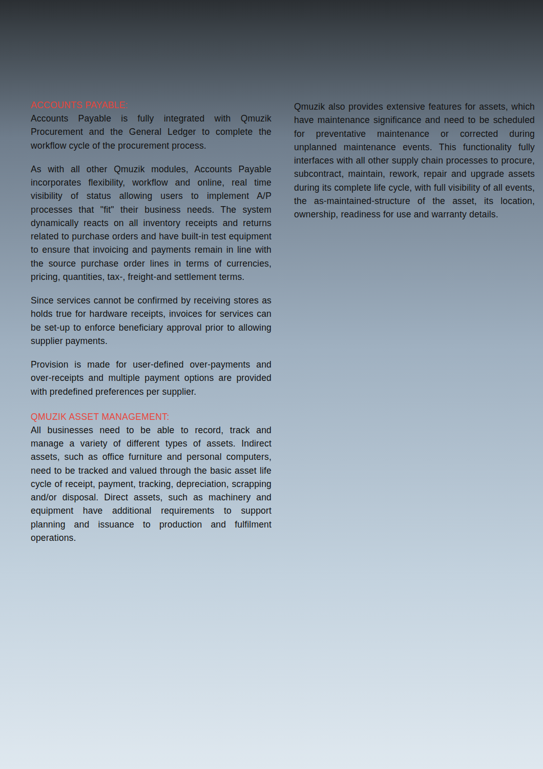Accounts Payable:
Accounts Payable is fully integrated with Qmuzik Procurement and the General Ledger to complete the workflow cycle of the procurement process.
As with all other Qmuzik modules, Accounts Payable incorporates flexibility, workflow and online, real time visibility of status allowing users to implement A/P processes that "fit" their business needs. The system dynamically reacts on all inventory receipts and returns related to purchase orders and have built-in test equipment to ensure that invoicing and payments remain in line with the source purchase order lines in terms of currencies, pricing, quantities, tax-, freight-and settlement terms.
Since services cannot be confirmed by receiving stores as holds true for hardware receipts, invoices for services can be set-up to enforce beneficiary approval prior to allowing supplier payments.
Provision is made for user-defined over-payments and over-receipts and multiple payment options are provided with predefined preferences per supplier.
Qmuzik Asset Management:
All businesses need to be able to record, track and manage a variety of different types of assets. Indirect assets, such as office furniture and personal computers, need to be tracked and valued through the basic asset life cycle of receipt, payment, tracking, depreciation, scrapping and/or disposal. Direct assets, such as machinery and equipment have additional requirements to support planning and issuance to production and fulfilment operations.
Qmuzik also provides extensive features for assets, which have maintenance significance and need to be scheduled for preventative maintenance or corrected during unplanned maintenance events. This functionality fully interfaces with all other supply chain processes to procure, subcontract, maintain, rework, repair and upgrade assets during its complete life cycle, with full visibility of all events, the as-maintained-structure of the asset, its location, ownership, readiness for use and warranty details.